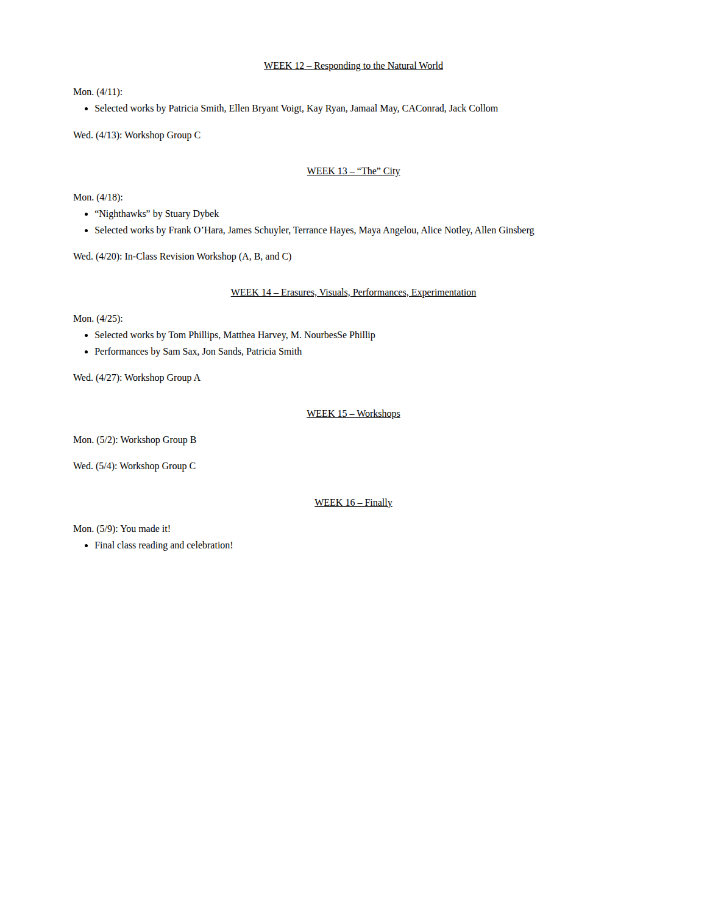WEEK 12 – Responding to the Natural World
Mon. (4/11):
Selected works by Patricia Smith, Ellen Bryant Voigt, Kay Ryan, Jamaal May, CAConrad, Jack Collom
Wed. (4/13): Workshop Group C
WEEK 13 – “The” City
Mon. (4/18):
“Nighthawks” by Stuary Dybek
Selected works by Frank O’Hara, James Schuyler, Terrance Hayes, Maya Angelou, Alice Notley, Allen Ginsberg
Wed. (4/20): In-Class Revision Workshop (A, B, and C)
WEEK 14 – Erasures, Visuals, Performances, Experimentation
Mon. (4/25):
Selected works by Tom Phillips, Matthea Harvey, M. NourbesSe Phillip
Performances by Sam Sax, Jon Sands, Patricia Smith
Wed. (4/27): Workshop Group A
WEEK 15 – Workshops
Mon. (5/2): Workshop Group B
Wed. (5/4): Workshop Group C
WEEK 16 – Finally
Mon. (5/9): You made it!
Final class reading and celebration!